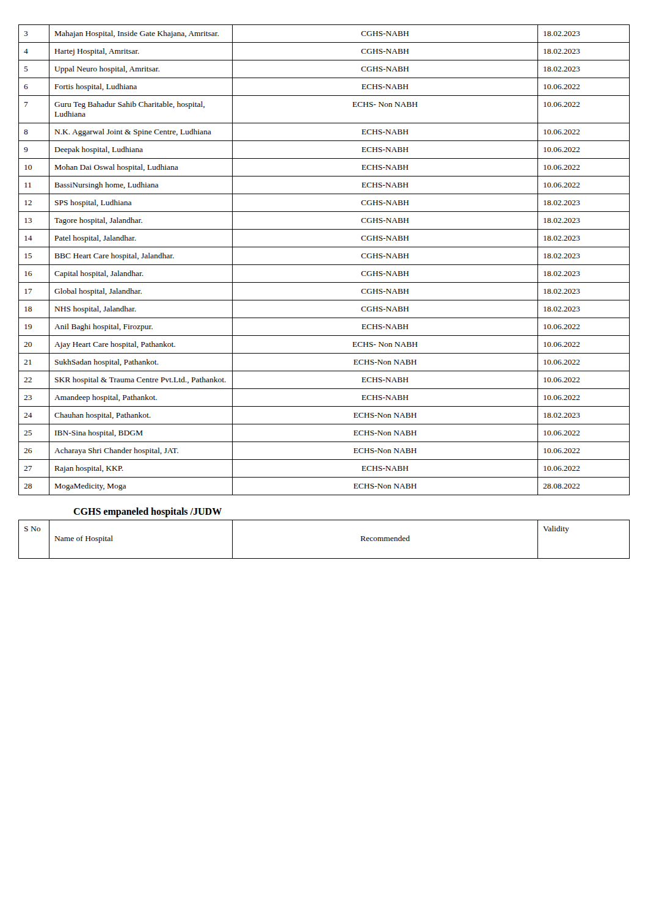| 3 | Mahajan Hospital, Inside Gate Khajana, Amritsar. | CGHS-NABH | 18.02.2023 |
| 4 | Hartej Hospital, Amritsar. | CGHS-NABH | 18.02.2023 |
| 5 | Uppal Neuro hospital, Amritsar. | CGHS-NABH | 18.02.2023 |
| 6 | Fortis hospital, Ludhiana | ECHS-NABH | 10.06.2022 |
| 7 | Guru Teg Bahadur Sahib Charitable, hospital, Ludhiana | ECHS- Non NABH | 10.06.2022 |
| 8 | N.K. Aggarwal Joint & Spine Centre, Ludhiana | ECHS-NABH | 10.06.2022 |
| 9 | Deepak hospital, Ludhiana | ECHS-NABH | 10.06.2022 |
| 10 | Mohan Dai Oswal hospital, Ludhiana | ECHS-NABH | 10.06.2022 |
| 11 | BassiNursingh home, Ludhiana | ECHS-NABH | 10.06.2022 |
| 12 | SPS hospital, Ludhiana | CGHS-NABH | 18.02.2023 |
| 13 | Tagore hospital, Jalandhar. | CGHS-NABH | 18.02.2023 |
| 14 | Patel hospital, Jalandhar. | CGHS-NABH | 18.02.2023 |
| 15 | BBC Heart Care hospital, Jalandhar. | CGHS-NABH | 18.02.2023 |
| 16 | Capital hospital, Jalandhar. | CGHS-NABH | 18.02.2023 |
| 17 | Global hospital, Jalandhar. | CGHS-NABH | 18.02.2023 |
| 18 | NHS hospital, Jalandhar. | CGHS-NABH | 18.02.2023 |
| 19 | Anil Baghi hospital, Firozpur. | ECHS-NABH | 10.06.2022 |
| 20 | Ajay Heart Care hospital, Pathankot. | ECHS- Non NABH | 10.06.2022 |
| 21 | SukhSadan hospital, Pathankot. | ECHS-Non NABH | 10.06.2022 |
| 22 | SKR hospital & Trauma Centre Pvt.Ltd., Pathankot. | ECHS-NABH | 10.06.2022 |
| 23 | Amandeep hospital, Pathankot. | ECHS-NABH | 10.06.2022 |
| 24 | Chauhan hospital, Pathankot. | ECHS-Non NABH | 18.02.2023 |
| 25 | IBN-Sina hospital, BDGM | ECHS-Non NABH | 10.06.2022 |
| 26 | Acharaya Shri Chander hospital, JAT. | ECHS-Non NABH | 10.06.2022 |
| 27 | Rajan hospital, KKP. | ECHS-NABH | 10.06.2022 |
| 28 | MogaMedicity, Moga | ECHS-Non NABH | 28.08.2022 |
CGHS empaneled hospitals /JUDW
| S No | Name of Hospital | Recommended | Validity |